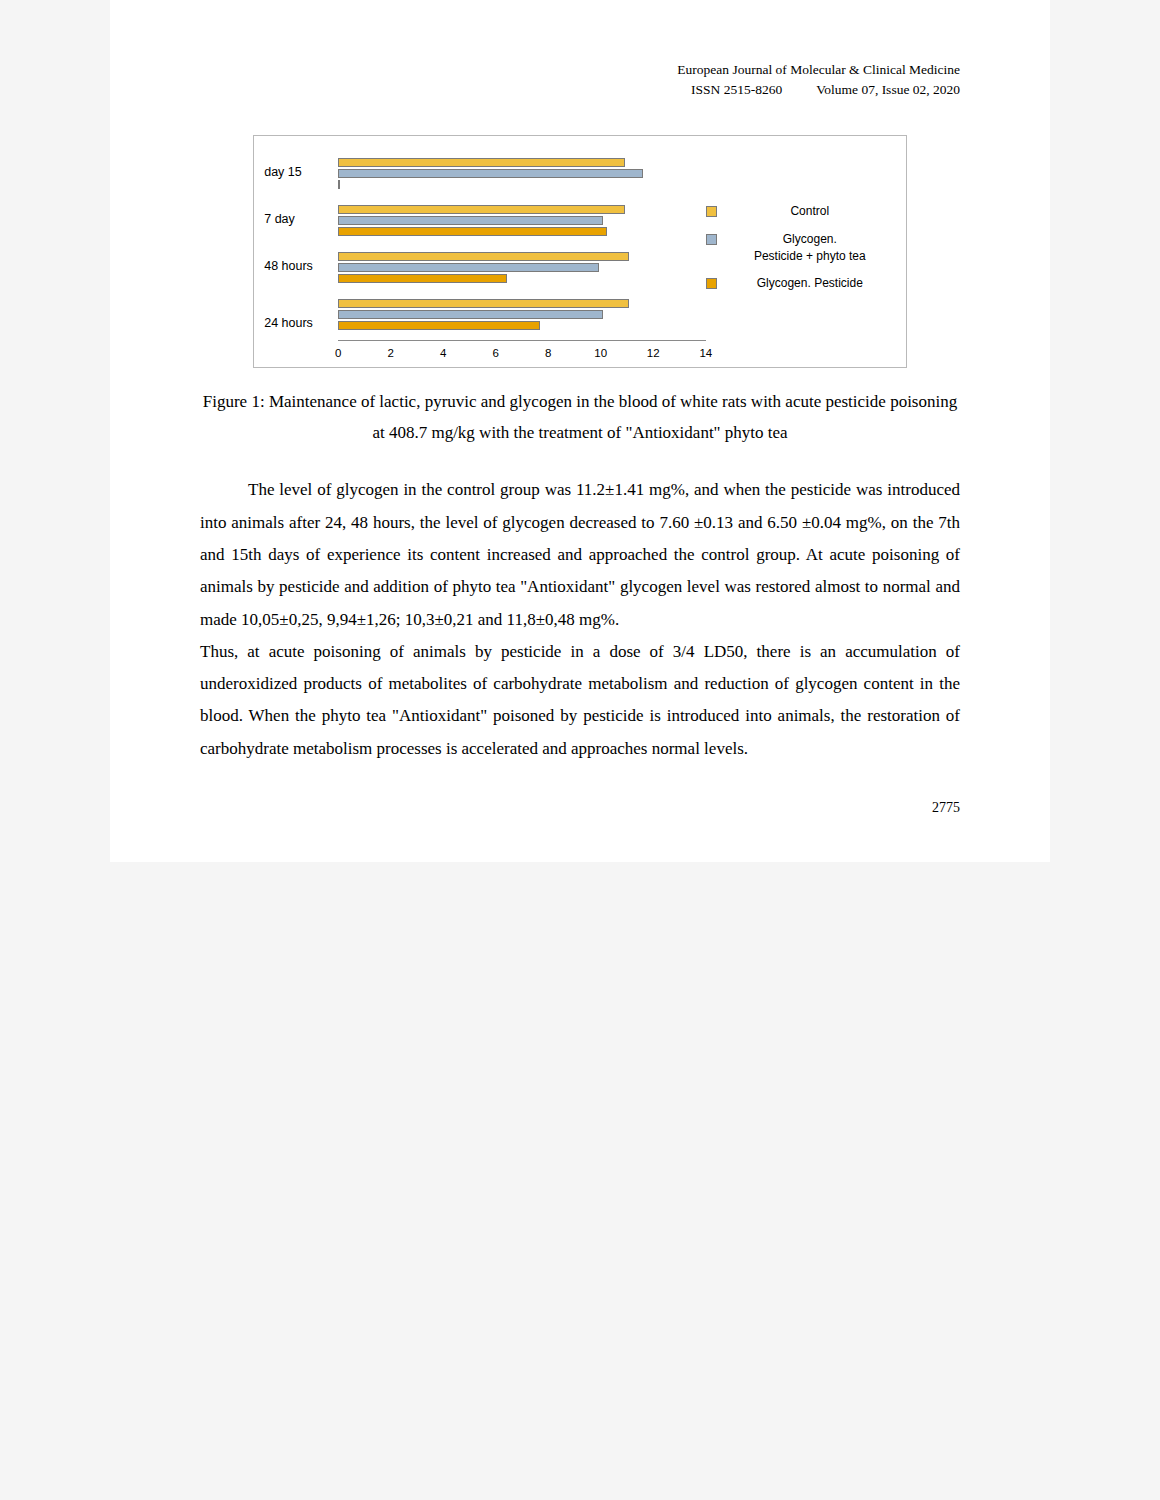European Journal of Molecular & Clinical Medicine
ISSN 2515-8260Volume 07, Issue 02, 2020
| day 15 | | Control Glycogen. Pesticide + phyto tea Glycogen. Pesticide |
| 7 day | |
| 48 hours | |
| 24 hours | 0 2 4 6 8 10 12 14 |
Figure 1: Maintenance of lactic, pyruvic and glycogen in the blood of white rats with acute pesticide poisoning at 408.7 mg/kg with the treatment of "Antioxidant" phyto tea
The level of glycogen in the control group was 11.2±1.41 mg%, and when the pesticide was introduced into animals after 24, 48 hours, the level of glycogen decreased to 7.60 ±0.13 and 6.50 ±0.04 mg%, on the 7th and 15th days of experience its content increased and approached the control group. At acute poisoning of animals by pesticide and addition of phyto tea "Antioxidant" glycogen level was restored almost to normal and made 10,05±0,25, 9,94±1,26; 10,3±0,21 and 11,8±0,48 mg%.
Thus, at acute poisoning of animals by pesticide in a dose of 3/4 LD50, there is an accumulation of underoxidized products of metabolites of carbohydrate metabolism and reduction of glycogen content in the blood. When the phyto tea "Antioxidant" poisoned by pesticide is introduced into animals, the restoration of carbohydrate metabolism processes is accelerated and approaches normal levels.
2775